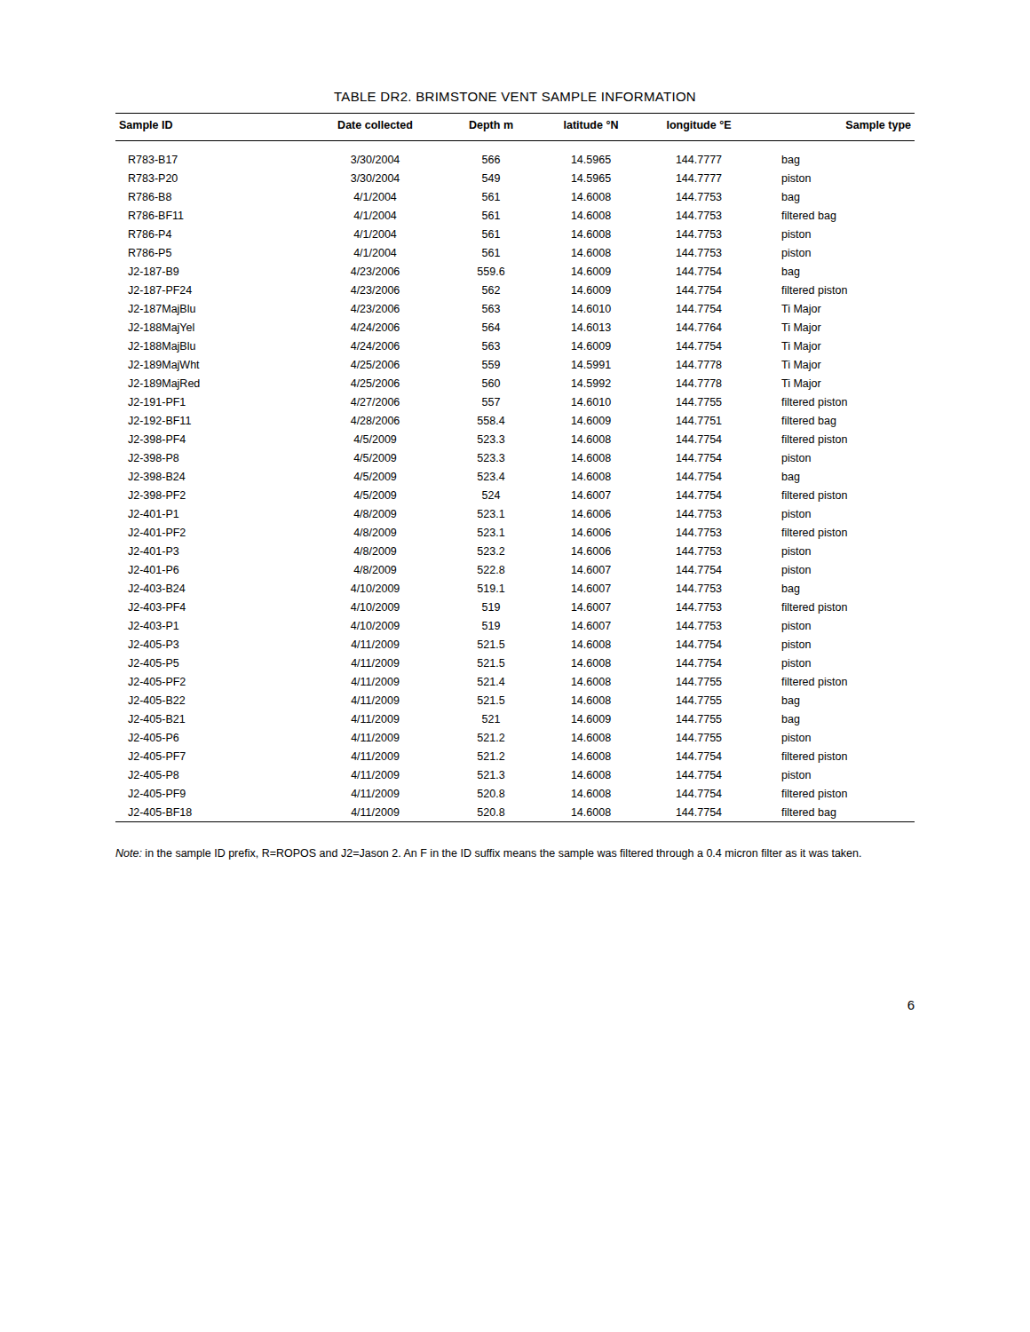TABLE DR2. BRIMSTONE VENT SAMPLE INFORMATION
| Sample ID | Date collected | Depth m | latitude °N | longitude °E | Sample type |
| --- | --- | --- | --- | --- | --- |
| R783-B17 | 3/30/2004 | 566 | 14.5965 | 144.7777 | bag |
| R783-P20 | 3/30/2004 | 549 | 14.5965 | 144.7777 | piston |
| R786-B8 | 4/1/2004 | 561 | 14.6008 | 144.7753 | bag |
| R786-BF11 | 4/1/2004 | 561 | 14.6008 | 144.7753 | filtered bag |
| R786-P4 | 4/1/2004 | 561 | 14.6008 | 144.7753 | piston |
| R786-P5 | 4/1/2004 | 561 | 14.6008 | 144.7753 | piston |
| J2-187-B9 | 4/23/2006 | 559.6 | 14.6009 | 144.7754 | bag |
| J2-187-PF24 | 4/23/2006 | 562 | 14.6009 | 144.7754 | filtered piston |
| J2-187MajBlu | 4/23/2006 | 563 | 14.6010 | 144.7754 | Ti Major |
| J2-188MajYel | 4/24/2006 | 564 | 14.6013 | 144.7764 | Ti Major |
| J2-188MajBlu | 4/24/2006 | 563 | 14.6009 | 144.7754 | Ti Major |
| J2-189MajWht | 4/25/2006 | 559 | 14.5991 | 144.7778 | Ti Major |
| J2-189MajRed | 4/25/2006 | 560 | 14.5992 | 144.7778 | Ti Major |
| J2-191-PF1 | 4/27/2006 | 557 | 14.6010 | 144.7755 | filtered piston |
| J2-192-BF11 | 4/28/2006 | 558.4 | 14.6009 | 144.7751 | filtered bag |
| J2-398-PF4 | 4/5/2009 | 523.3 | 14.6008 | 144.7754 | filtered piston |
| J2-398-P8 | 4/5/2009 | 523.3 | 14.6008 | 144.7754 | piston |
| J2-398-B24 | 4/5/2009 | 523.4 | 14.6008 | 144.7754 | bag |
| J2-398-PF2 | 4/5/2009 | 524 | 14.6007 | 144.7754 | filtered piston |
| J2-401-P1 | 4/8/2009 | 523.1 | 14.6006 | 144.7753 | piston |
| J2-401-PF2 | 4/8/2009 | 523.1 | 14.6006 | 144.7753 | filtered piston |
| J2-401-P3 | 4/8/2009 | 523.2 | 14.6006 | 144.7753 | piston |
| J2-401-P6 | 4/8/2009 | 522.8 | 14.6007 | 144.7754 | piston |
| J2-403-B24 | 4/10/2009 | 519.1 | 14.6007 | 144.7753 | bag |
| J2-403-PF4 | 4/10/2009 | 519 | 14.6007 | 144.7753 | filtered piston |
| J2-403-P1 | 4/10/2009 | 519 | 14.6007 | 144.7753 | piston |
| J2-405-P3 | 4/11/2009 | 521.5 | 14.6008 | 144.7754 | piston |
| J2-405-P5 | 4/11/2009 | 521.5 | 14.6008 | 144.7754 | piston |
| J2-405-PF2 | 4/11/2009 | 521.4 | 14.6008 | 144.7755 | filtered piston |
| J2-405-B22 | 4/11/2009 | 521.5 | 14.6008 | 144.7755 | bag |
| J2-405-B21 | 4/11/2009 | 521 | 14.6009 | 144.7755 | bag |
| J2-405-P6 | 4/11/2009 | 521.2 | 14.6008 | 144.7755 | piston |
| J2-405-PF7 | 4/11/2009 | 521.2 | 14.6008 | 144.7754 | filtered piston |
| J2-405-P8 | 4/11/2009 | 521.3 | 14.6008 | 144.7754 | piston |
| J2-405-PF9 | 4/11/2009 | 520.8 | 14.6008 | 144.7754 | filtered piston |
| J2-405-BF18 | 4/11/2009 | 520.8 | 14.6008 | 144.7754 | filtered bag |
Note: in the sample ID prefix, R=ROPOS and J2=Jason 2. An F in the ID suffix means the sample was filtered through a 0.4 micron filter as it was taken.
6